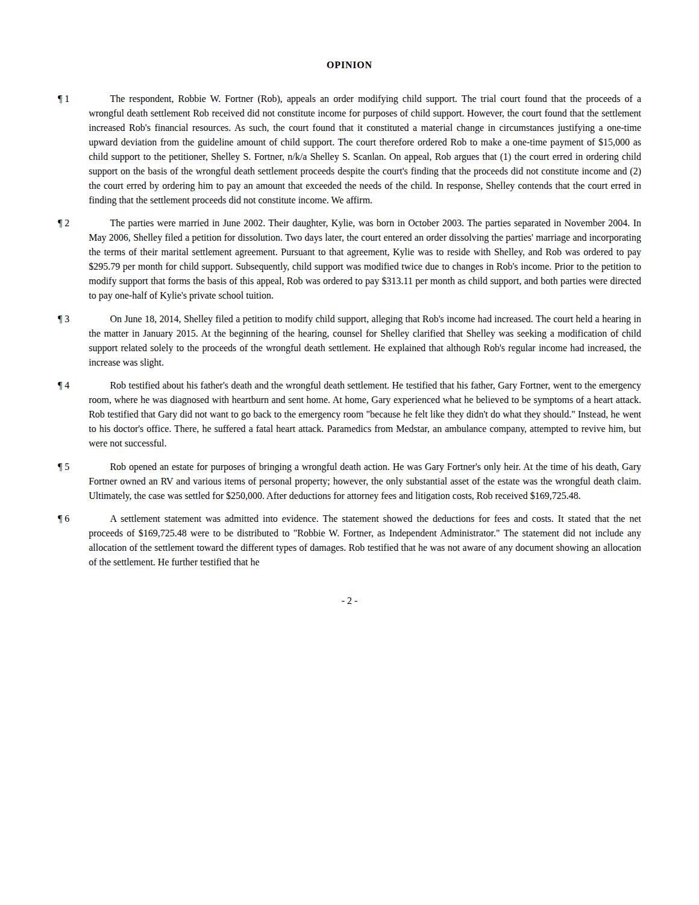OPINION
¶ 1
The respondent, Robbie W. Fortner (Rob), appeals an order modifying child support. The trial court found that the proceeds of a wrongful death settlement Rob received did not constitute income for purposes of child support. However, the court found that the settlement increased Rob's financial resources. As such, the court found that it constituted a material change in circumstances justifying a one-time upward deviation from the guideline amount of child support. The court therefore ordered Rob to make a one-time payment of $15,000 as child support to the petitioner, Shelley S. Fortner, n/k/a Shelley S. Scanlan. On appeal, Rob argues that (1) the court erred in ordering child support on the basis of the wrongful death settlement proceeds despite the court's finding that the proceeds did not constitute income and (2) the court erred by ordering him to pay an amount that exceeded the needs of the child. In response, Shelley contends that the court erred in finding that the settlement proceeds did not constitute income. We affirm.
¶ 2
The parties were married in June 2002. Their daughter, Kylie, was born in October 2003. The parties separated in November 2004. In May 2006, Shelley filed a petition for dissolution. Two days later, the court entered an order dissolving the parties' marriage and incorporating the terms of their marital settlement agreement. Pursuant to that agreement, Kylie was to reside with Shelley, and Rob was ordered to pay $295.79 per month for child support. Subsequently, child support was modified twice due to changes in Rob's income. Prior to the petition to modify support that forms the basis of this appeal, Rob was ordered to pay $313.11 per month as child support, and both parties were directed to pay one-half of Kylie's private school tuition.
¶ 3
On June 18, 2014, Shelley filed a petition to modify child support, alleging that Rob's income had increased. The court held a hearing in the matter in January 2015. At the beginning of the hearing, counsel for Shelley clarified that Shelley was seeking a modification of child support related solely to the proceeds of the wrongful death settlement. He explained that although Rob's regular income had increased, the increase was slight.
¶ 4
Rob testified about his father's death and the wrongful death settlement. He testified that his father, Gary Fortner, went to the emergency room, where he was diagnosed with heartburn and sent home. At home, Gary experienced what he believed to be symptoms of a heart attack. Rob testified that Gary did not want to go back to the emergency room "because he felt like they didn't do what they should." Instead, he went to his doctor's office. There, he suffered a fatal heart attack. Paramedics from Medstar, an ambulance company, attempted to revive him, but were not successful.
¶ 5
Rob opened an estate for purposes of bringing a wrongful death action. He was Gary Fortner's only heir. At the time of his death, Gary Fortner owned an RV and various items of personal property; however, the only substantial asset of the estate was the wrongful death claim. Ultimately, the case was settled for $250,000. After deductions for attorney fees and litigation costs, Rob received $169,725.48.
¶ 6
A settlement statement was admitted into evidence. The statement showed the deductions for fees and costs. It stated that the net proceeds of $169,725.48 were to be distributed to "Robbie W. Fortner, as Independent Administrator." The statement did not include any allocation of the settlement toward the different types of damages. Rob testified that he was not aware of any document showing an allocation of the settlement. He further testified that he
- 2 -